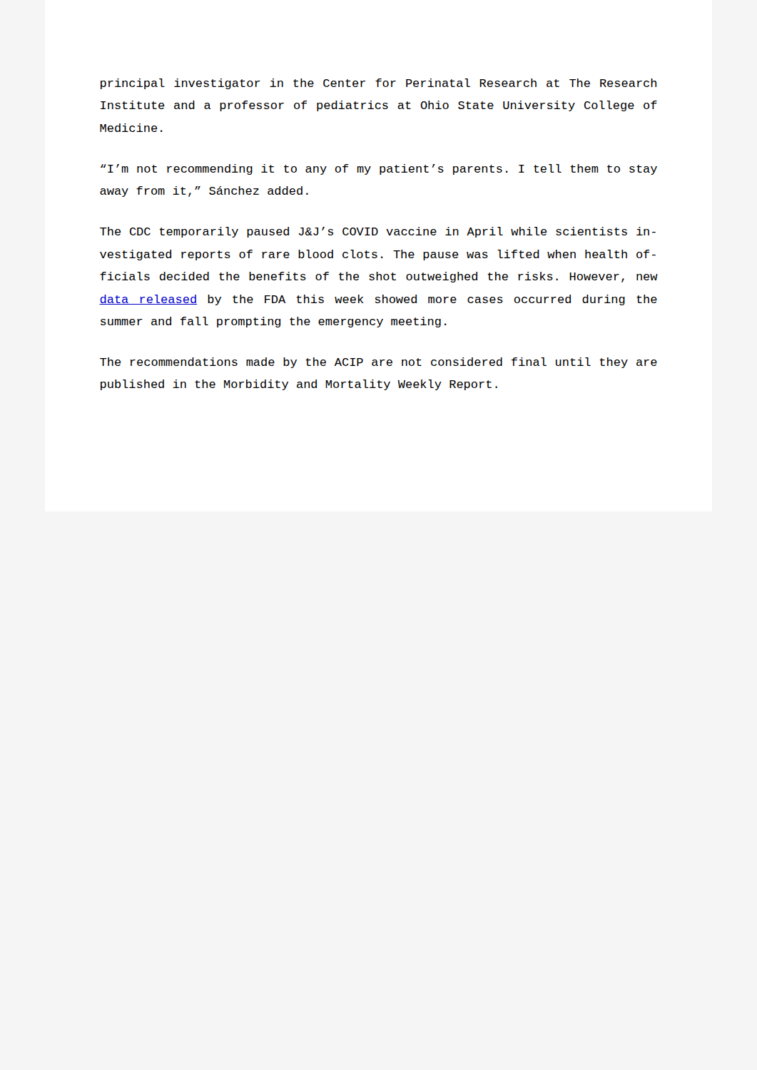principal investigator in the Center for Perinatal Research at The Research Institute and a professor of pediatrics at Ohio State University College of Medicine.
“I’m not recommending it to any of my patient’s parents. I tell them to stay away from it,” Sánchez added.
The CDC temporarily paused J&J’s COVID vaccine in April while scientists investigated reports of rare blood clots. The pause was lifted when health officials decided the benefits of the shot outweighed the risks. However, new data released by the FDA this week showed more cases occurred during the summer and fall prompting the emergency meeting.
The recommendations made by the ACIP are not considered final until they are published in the Morbidity and Mortality Weekly Report.